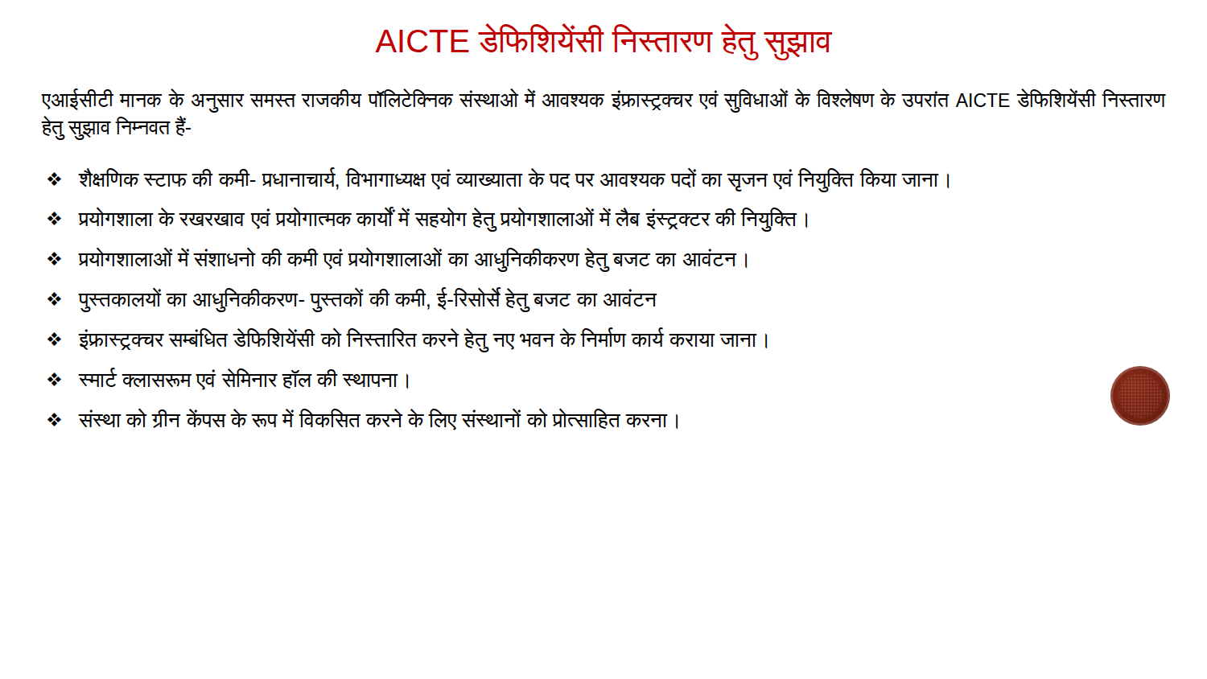AICTE डेफिशियेंसी निस्तारण हेतु सुझाव
एआईसीटी मानक के अनुसार समस्त राजकीय पॉलिटेक्निक संस्थाओ में आवश्यक इंफ्रास्ट्रक्चर एवं सुविधाओं के विश्लेषण के उपरांत AICTE डेफिशियेंसी निस्तारण हेतु सुझाव निम्नवत हैं-
शैक्षणिक स्टाफ की कमी- प्रधानाचार्य, विभागाध्यक्ष एवं व्याख्याता के पद पर आवश्यक पदों का सृजन एवं नियुक्ति किया जाना।
प्रयोगशाला के रखरखाव एवं प्रयोगात्मक कार्यों में सहयोग हेतु प्रयोगशालाओं में लैब इंस्ट्रक्टर की नियुक्ति।
प्रयोगशालाओं में संशाधनो की कमी एवं प्रयोगशालाओं का आधुनिकीकरण हेतु बजट का आवंटन।
पुस्तकालयों का आधुनिकीकरण- पुस्तकों की कमी, ई-रिसोर्से हेतु बजट का आवंटन
इंफ्रास्ट्रक्चर सम्बंधित डेफिशियेंसी को निस्तारित करने हेतु नए भवन के निर्माण कार्य कराया जाना।
स्मार्ट क्लासरूम एवं सेमिनार हॉल की स्थापना।
संस्था को ग्रीन केंपस के रूप में विकसित करने के लिए संस्थानों को प्रोत्साहित करना।